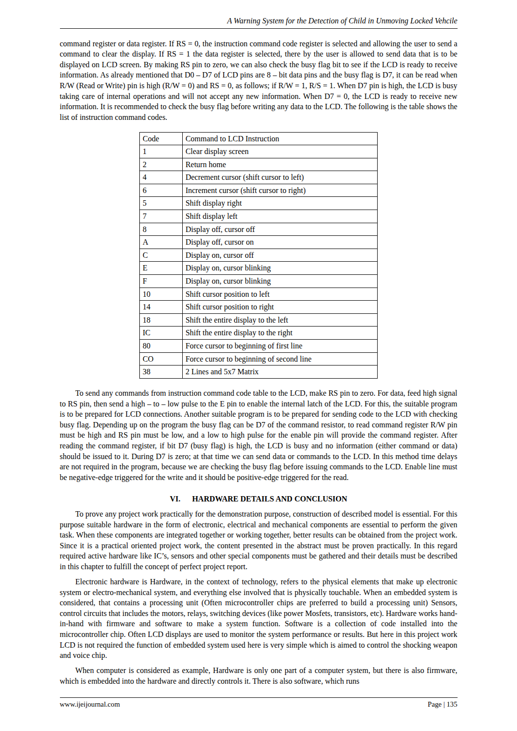A Warning System for the Detection of Child in Unmoving Locked Vehcile
command register or data register. If RS = 0, the instruction command code register is selected and allowing the user to send a command to clear the display. If RS = 1 the data register is selected, there by the user is allowed to send data that is to be displayed on LCD screen. By making RS pin to zero, we can also check the busy flag bit to see if the LCD is ready to receive information. As already mentioned that D0 – D7 of LCD pins are 8 – bit data pins and the busy flag is D7, it can be read when R/W (Read or Write) pin is high (R/W = 0) and RS = 0, as follows; if R/W = 1, R/S = 1. When D7 pin is high, the LCD is busy taking care of internal operations and will not accept any new information. When D7 = 0, the LCD is ready to receive new information. It is recommended to check the busy flag before writing any data to the LCD. The following is the table shows the list of instruction command codes.
| Code | Command to LCD Instruction |
| 1 | Clear display screen |
| 2 | Return home |
| 4 | Decrement cursor (shift cursor to left) |
| 6 | Increment cursor (shift cursor to right) |
| 5 | Shift display right |
| 7 | Shift display left |
| 8 | Display off, cursor off |
| A | Display off, cursor on |
| C | Display on, cursor off |
| E | Display on, cursor blinking |
| F | Display on, cursor blinking |
| 10 | Shift cursor position to left |
| 14 | Shift cursor position to right |
| 18 | Shift the entire display to the left |
| IC | Shift the entire display to the right |
| 80 | Force cursor to beginning of first line |
| CO | Force cursor to beginning of second line |
| 38 | 2 Lines and 5x7 Matrix |
To send any commands from instruction command code table to the LCD, make RS pin to zero. For data, feed high signal to RS pin, then send a high – to – low pulse to the E pin to enable the internal latch of the LCD. For this, the suitable program is to be prepared for LCD connections. Another suitable program is to be prepared for sending code to the LCD with checking busy flag. Depending up on the program the busy flag can be D7 of the command resistor, to read command register R/W pin must be high and RS pin must be low, and a low to high pulse for the enable pin will provide the command register. After reading the command register, if bit D7 (busy flag) is high, the LCD is busy and no information (either command or data) should be issued to it. During D7 is zero; at that time we can send data or commands to the LCD. In this method time delays are not required in the program, because we are checking the busy flag before issuing commands to the LCD. Enable line must be negative-edge triggered for the write and it should be positive-edge triggered for the read.
VI. HARDWARE DETAILS AND CONCLUSION
To prove any project work practically for the demonstration purpose, construction of described model is essential. For this purpose suitable hardware in the form of electronic, electrical and mechanical components are essential to perform the given task. When these components are integrated together or working together, better results can be obtained from the project work. Since it is a practical oriented project work, the content presented in the abstract must be proven practically. In this regard required active hardware like IC’s, sensors and other special components must be gathered and their details must be described in this chapter to fulfill the concept of perfect project report.
Electronic hardware is Hardware, in the context of technology, refers to the physical elements that make up electronic system or electro-mechanical system, and everything else involved that is physically touchable. When an embedded system is considered, that contains a processing unit (Often microcontroller chips are preferred to build a processing unit) Sensors, control circuits that includes the motors, relays, switching devices (like power Mosfets, transistors, etc). Hardware works hand-in-hand with firmware and software to make a system function. Software is a collection of code installed into the microcontroller chip. Often LCD displays are used to monitor the system performance or results. But here in this project work LCD is not required the function of embedded system used here is very simple which is aimed to control the shocking weapon and voice chip.
When computer is considered as example, Hardware is only one part of a computer system, but there is also firmware, which is embedded into the hardware and directly controls it. There is also software, which runs
www.ijeijournal.com Page | 135